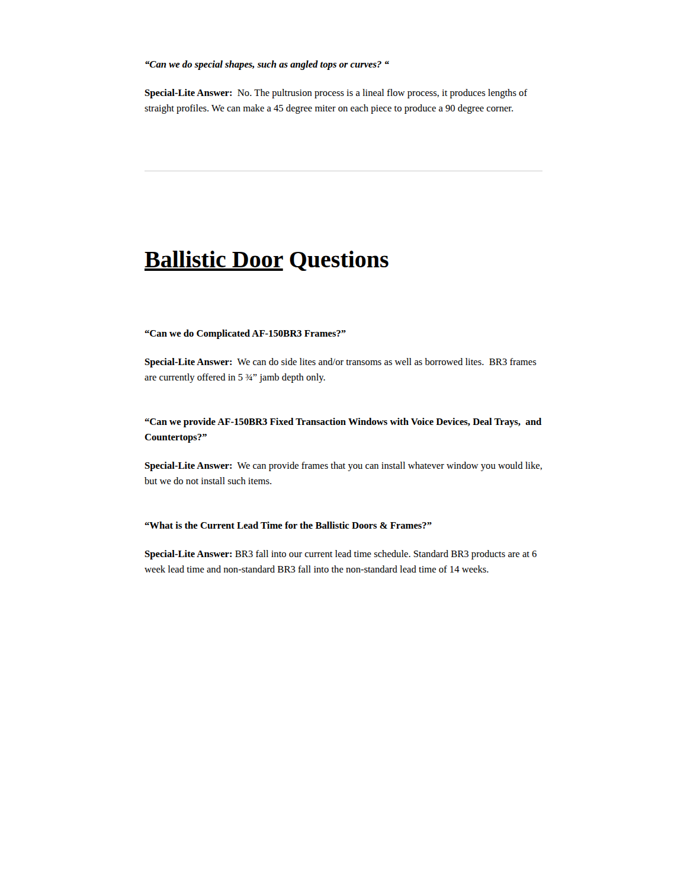“Can we do special shapes, such as angled tops or curves? “
Special-Lite Answer: No. The pultrusion process is a lineal flow process, it produces lengths of straight profiles. We can make a 45 degree miter on each piece to produce a 90 degree corner.
Ballistic Door Questions
“Can we do Complicated AF-150BR3 Frames?”
Special-Lite Answer: We can do side lites and/or transoms as well as borrowed lites. BR3 frames are currently offered in 5 ¾” jamb depth only.
“Can we provide AF-150BR3 Fixed Transaction Windows with Voice Devices, Deal Trays, and Countertops?”
Special-Lite Answer: We can provide frames that you can install whatever window you would like, but we do not install such items.
“What is the Current Lead Time for the Ballistic Doors & Frames?”
Special-Lite Answer: BR3 fall into our current lead time schedule. Standard BR3 products are at 6 week lead time and non-standard BR3 fall into the non-standard lead time of 14 weeks.